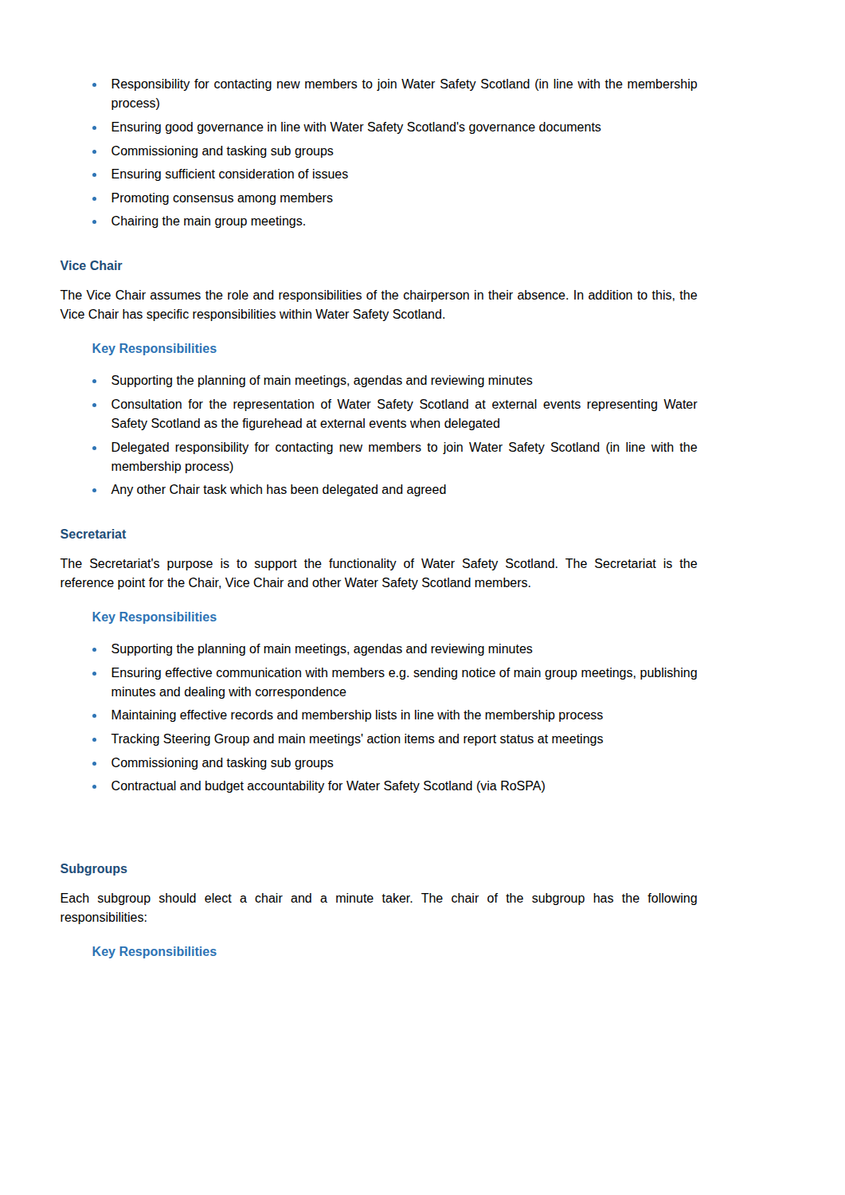Responsibility for contacting new members to join Water Safety Scotland (in line with the membership process)
Ensuring good governance in line with Water Safety Scotland's governance documents
Commissioning and tasking sub groups
Ensuring sufficient consideration of issues
Promoting consensus among members
Chairing the main group meetings.
Vice Chair
The Vice Chair assumes the role and responsibilities of the chairperson in their absence. In addition to this, the Vice Chair has specific responsibilities within Water Safety Scotland.
Key Responsibilities
Supporting the planning of main meetings, agendas and reviewing minutes
Consultation for the representation of Water Safety Scotland at external events representing Water Safety Scotland as the figurehead at external events when delegated
Delegated responsibility for contacting new members to join Water Safety Scotland (in line with the membership process)
Any other Chair task which has been delegated and agreed
Secretariat
The Secretariat's purpose is to support the functionality of Water Safety Scotland. The Secretariat is the reference point for the Chair, Vice Chair and other Water Safety Scotland members.
Key Responsibilities
Supporting the planning of main meetings, agendas and reviewing minutes
Ensuring effective communication with members e.g. sending notice of main group meetings, publishing minutes and dealing with correspondence
Maintaining effective records and membership lists in line with the membership process
Tracking Steering Group and main meetings' action items and report status at meetings
Commissioning and tasking sub groups
Contractual and budget accountability for Water Safety Scotland (via RoSPA)
Subgroups
Each subgroup should elect a chair and a minute taker. The chair of the subgroup has the following responsibilities:
Key Responsibilities